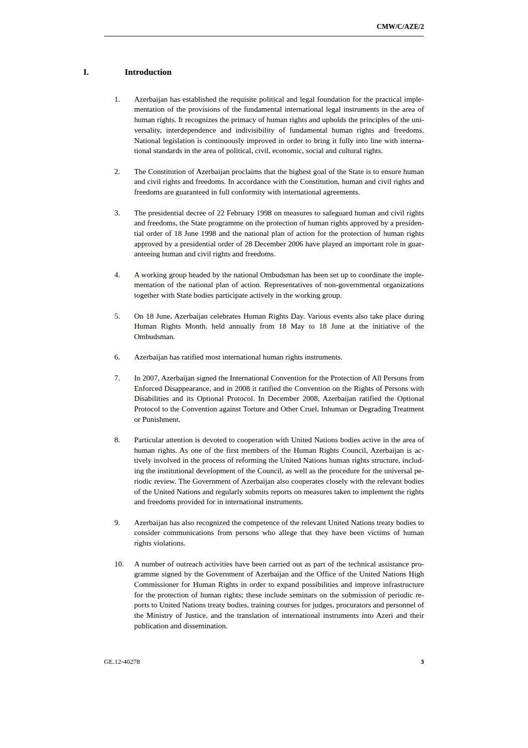CMW/C/AZE/2
I. Introduction
1.
Azerbaijan has established the requisite political and legal foundation for the practical implementation of the provisions of the fundamental international legal instruments in the area of human rights. It recognizes the primacy of human rights and upholds the principles of the universality, interdependence and indivisibility of fundamental human rights and freedoms. National legislation is continuously improved in order to bring it fully into line with international standards in the area of political, civil, economic, social and cultural rights.
2.
The Constitution of Azerbaijan proclaims that the highest goal of the State is to ensure human and civil rights and freedoms. In accordance with the Constitution, human and civil rights and freedoms are guaranteed in full conformity with international agreements.
3.
The presidential decree of 22 February 1998 on measures to safeguard human and civil rights and freedoms, the State programme on the protection of human rights approved by a presidential order of 18 June 1998 and the national plan of action for the protection of human rights approved by a presidential order of 28 December 2006 have played an important role in guaranteeing human and civil rights and freedoms.
4.
A working group headed by the national Ombudsman has been set up to coordinate the implementation of the national plan of action. Representatives of non-governmental organizations together with State bodies participate actively in the working group.
5.
On 18 June, Azerbaijan celebrates Human Rights Day. Various events also take place during Human Rights Month, held annually from 18 May to 18 June at the initiative of the Ombudsman.
6.
Azerbaijan has ratified most international human rights instruments.
7.
In 2007, Azerbaijan signed the International Convention for the Protection of All Persons from Enforced Disappearance, and in 2008 it ratified the Convention on the Rights of Persons with Disabilities and its Optional Protocol. In December 2008, Azerbaijan ratified the Optional Protocol to the Convention against Torture and Other Cruel, Inhuman or Degrading Treatment or Punishment.
8.
Particular attention is devoted to cooperation with United Nations bodies active in the area of human rights. As one of the first members of the Human Rights Council, Azerbaijan is actively involved in the process of reforming the United Nations human rights structure, including the institutional development of the Council, as well as the procedure for the universal periodic review. The Government of Azerbaijan also cooperates closely with the relevant bodies of the United Nations and regularly submits reports on measures taken to implement the rights and freedoms provided for in international instruments.
9.
Azerbaijan has also recognized the competence of the relevant United Nations treaty bodies to consider communications from persons who allege that they have been victims of human rights violations.
10.
A number of outreach activities have been carried out as part of the technical assistance programme signed by the Government of Azerbaijan and the Office of the United Nations High Commissioner for Human Rights in order to expand possibilities and improve infrastructure for the protection of human rights; these include seminars on the submission of periodic reports to United Nations treaty bodies, training courses for judges, procurators and personnel of the Ministry of Justice, and the translation of international instruments into Azeri and their publication and dissemination.
GE.12-40278
3